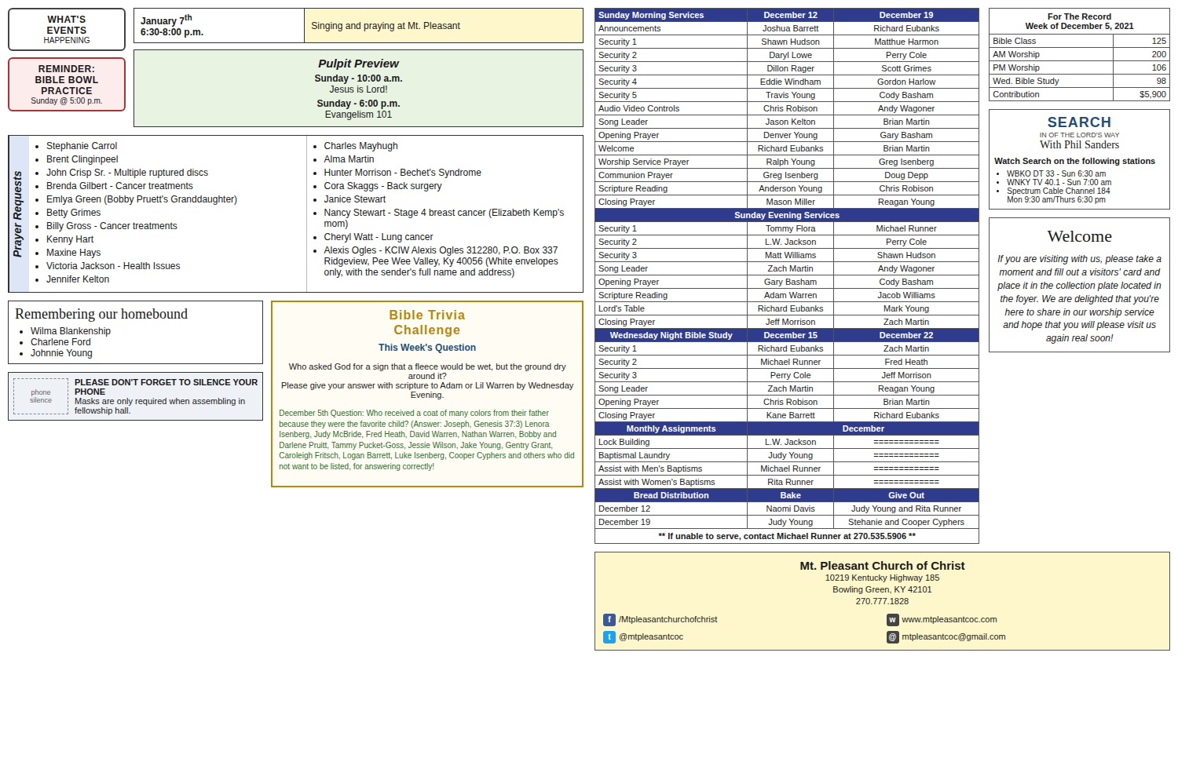WHAT'S
EVENTS
HAPPENING
REMINDER:
BIBLE BOWL
PRACTICE
Sunday @ 5:00 p.m.
| January 7 th 6:30-8:00 p.m. | Singing and praying at Mt. Pleasant |
Pulpit Preview
Sunday - 10:00 a.m.
Jesus is Lord!
Sunday - 6:00 p.m.
Evangelism 101
Prayer Requests
Stephanie Carrol
Brent Clinginpeel
John Crisp Sr. - Multiple ruptured discs
Brenda Gilbert - Cancer treatments
Emlya Green (Bobby Pruett's Granddaughter)
Betty Grimes
Billy Gross - Cancer treatments
Kenny Hart
Maxine Hays
Victoria Jackson - Health Issues
Jennifer Kelton
Charles Mayhugh
Alma Martin
Hunter Morrison - Bechet's Syndrome
Cora Skaggs - Back surgery
Janice Stewart
Nancy Stewart - Stage 4 breast cancer (Elizabeth Kemp's mom)
Cheryl Watt - Lung cancer
Alexis Ogles - KCIW Alexis Ogles 312280, P.O. Box 337 Ridgeview, Pee Wee Valley, Ky 40056 (White envelopes only, with the sender's full name and address)
Remembering our homebound
Wilma Blankenship
Charlene Ford
Johnnie Young
phone
silence
PLEASE DON'T FORGET TO SILENCE YOUR PHONE
Masks are only required when assembling in fellowship hall.
Bible Trivia
Challenge
This Week's Question
Who asked God for a sign that a fleece would be wet, but the ground dry around it?
Please give your answer with scripture to Adam or Lil Warren by Wednesday Evening.
December 5th Question: Who received a coat of many colors from their father because they were the favorite child? (Answer: Joseph, Genesis 37:3) Lenora Isenberg, Judy McBride, Fred Heath, David Warren, Nathan Warren, Bobby and Darlene Pruitt, Tammy Pucket-Goss, Jessie Wilson, Jake Young, Gentry Grant, Caroleigh Fritsch, Logan Barrett, Luke Isenberg, Cooper Cyphers and others who did not want to be listed, for answering correctly!
| Sunday Morning Services | December 12 | December 19 |
| --- | --- | --- |
| Announcements | Joshua Barrett | Richard Eubanks |
| Security 1 | Shawn Hudson | Matthue Harmon |
| Security 2 | Daryl Lowe | Perry Cole |
| Security 3 | Dillon Rager | Scott Grimes |
| Security 4 | Eddie Windham | Gordon Harlow |
| Security 5 | Travis Young | Cody Basham |
| Audio Video Controls | Chris Robison | Andy Wagoner |
| Song Leader | Jason Kelton | Brian Martin |
| Opening Prayer | Denver Young | Gary Basham |
| Welcome | Richard Eubanks | Brian Martin |
| Worship Service Prayer | Ralph Young | Greg Isenberg |
| Communion Prayer | Greg Isenberg | Doug Depp |
| Scripture Reading | Anderson Young | Chris Robison |
| Closing Prayer | Mason Miller | Reagan Young |
| Sunday Evening Services |
| Security 1 | Tommy Flora | Michael Runner |
| Security 2 | L.W. Jackson | Perry Cole |
| Security 3 | Matt Williams | Shawn Hudson |
| Song Leader | Zach Martin | Andy Wagoner |
| Opening Prayer | Gary Basham | Cody Basham |
| Scripture Reading | Adam Warren | Jacob Williams |
| Lord's Table | Richard Eubanks | Mark Young |
| Closing Prayer | Jeff Morrison | Zach Martin |
| Wednesday Night Bible Study | December 15 | December 22 |
| Security 1 | Richard Eubanks | Zach Martin |
| Security 2 | Michael Runner | Fred Heath |
| Security 3 | Perry Cole | Jeff Morrison |
| Song Leader | Zach Martin | Reagan Young |
| Opening Prayer | Chris Robison | Brian Martin |
| Closing Prayer | Kane Barrett | Richard Eubanks |
| Monthly Assignments | December |
| Lock Building | L.W. Jackson | ============= |
| Baptismal Laundry | Judy Young | ============= |
| Assist with Men's Baptisms | Michael Runner | ============= |
| Assist with Women's Baptisms | Rita Runner | ============= |
| Bread Distribution | Bake | Give Out |
| December 12 | Naomi Davis | Judy Young and Rita Runner |
| December 19 | Judy Young | Stehanie and Cooper Cyphers |
** If unable to serve, contact Michael Runner at 270.535.5906 **
For The Record Week of December 5, 2021
| Bible Class | 125 |
| AM Worship | 200 |
| PM Worship | 106 |
| Wed. Bible Study | 98 |
| Contribution | $5,900 |
SEARCHIN OF THE LORD'S WAY
With Phil Sanders
Watch Search on the following stations
WBKO DT 33 - Sun 6:30 am
WNKY TV 40.1 - Sun 7:00 am
Spectrum Cable Channel 184
Mon 9:30 am/Thurs 6:30 pm
Welcome
If you are visiting with us, please take a moment and fill out a visitors' card and place it in the collection plate located in the foyer. We are delighted that you're here to share in our worship service and hope that you will please visit us again real soon!
Mt. Pleasant Church of Christ
10219 Kentucky Highway 185
Bowling Green, KY 42101
270.777.1828
f/Mtpleasantchurchofchrist
t@mtpleasantcoc
wwww.mtpleasantcoc.com
@mtpleasantcoc@gmail.com